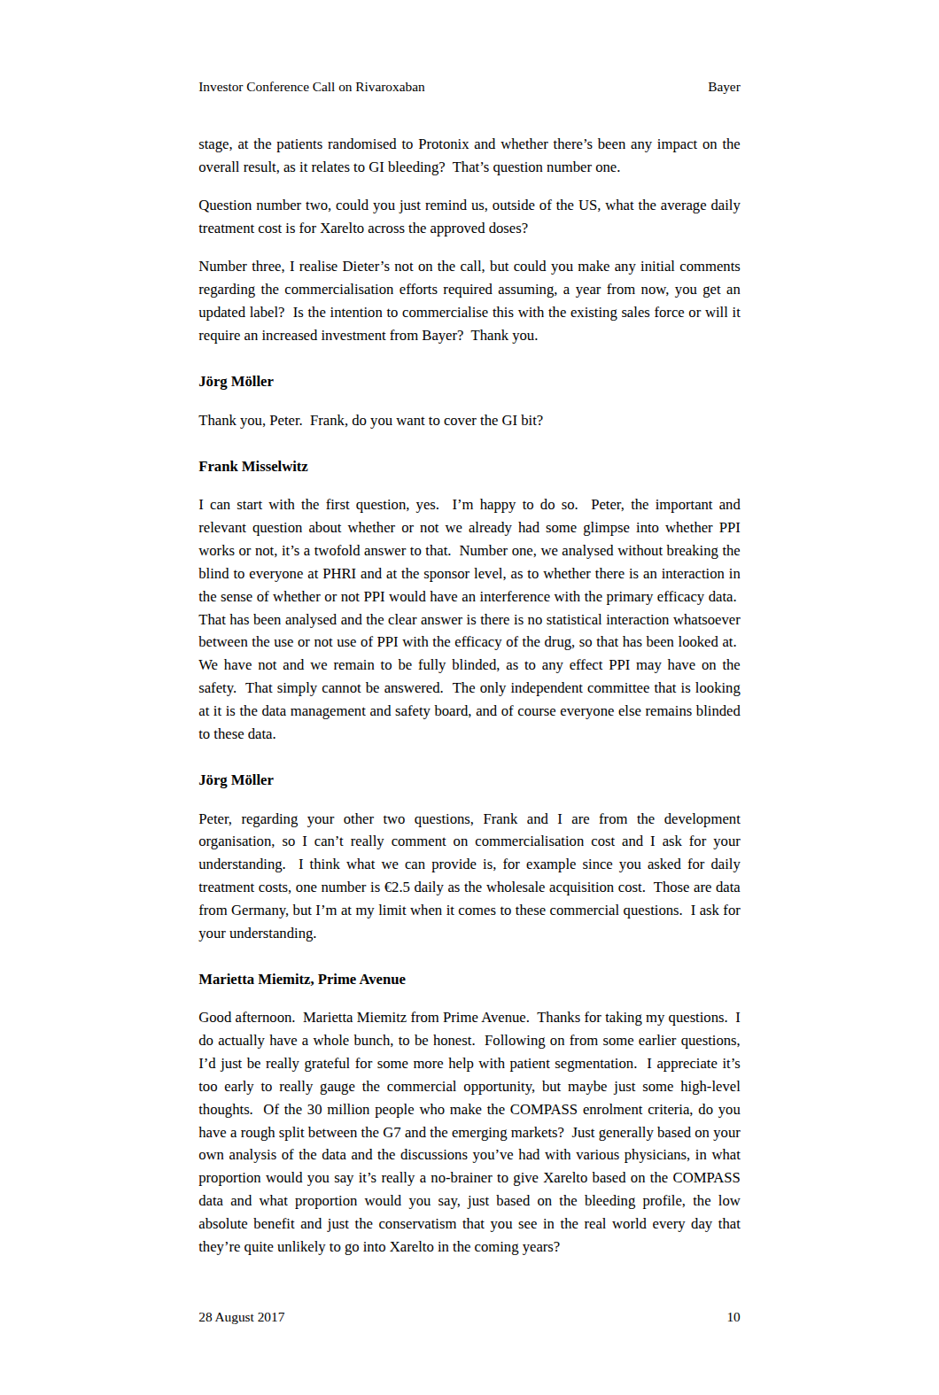Investor Conference Call on Rivaroxaban
Bayer
stage, at the patients randomised to Protonix and whether there’s been any impact on the overall result, as it relates to GI bleeding? That’s question number one.
Question number two, could you just remind us, outside of the US, what the average daily treatment cost is for Xarelto across the approved doses?
Number three, I realise Dieter’s not on the call, but could you make any initial comments regarding the commercialisation efforts required assuming, a year from now, you get an updated label? Is the intention to commercialise this with the existing sales force or will it require an increased investment from Bayer? Thank you.
Jörg Möller
Thank you, Peter. Frank, do you want to cover the GI bit?
Frank Misselwitz
I can start with the first question, yes. I’m happy to do so. Peter, the important and relevant question about whether or not we already had some glimpse into whether PPI works or not, it’s a twofold answer to that. Number one, we analysed without breaking the blind to everyone at PHRI and at the sponsor level, as to whether there is an interaction in the sense of whether or not PPI would have an interference with the primary efficacy data. That has been analysed and the clear answer is there is no statistical interaction whatsoever between the use or not use of PPI with the efficacy of the drug, so that has been looked at. We have not and we remain to be fully blinded, as to any effect PPI may have on the safety. That simply cannot be answered. The only independent committee that is looking at it is the data management and safety board, and of course everyone else remains blinded to these data.
Jörg Möller
Peter, regarding your other two questions, Frank and I are from the development organisation, so I can’t really comment on commercialisation cost and I ask for your understanding. I think what we can provide is, for example since you asked for daily treatment costs, one number is €2.5 daily as the wholesale acquisition cost. Those are data from Germany, but I’m at my limit when it comes to these commercial questions. I ask for your understanding.
Marietta Miemitz, Prime Avenue
Good afternoon. Marietta Miemitz from Prime Avenue. Thanks for taking my questions. I do actually have a whole bunch, to be honest. Following on from some earlier questions, I’d just be really grateful for some more help with patient segmentation. I appreciate it’s too early to really gauge the commercial opportunity, but maybe just some high-level thoughts. Of the 30 million people who make the COMPASS enrolment criteria, do you have a rough split between the G7 and the emerging markets? Just generally based on your own analysis of the data and the discussions you’ve had with various physicians, in what proportion would you say it’s really a no-brainer to give Xarelto based on the COMPASS data and what proportion would you say, just based on the bleeding profile, the low absolute benefit and just the conservatism that you see in the real world every day that they’re quite unlikely to go into Xarelto in the coming years?
28 August 2017
10